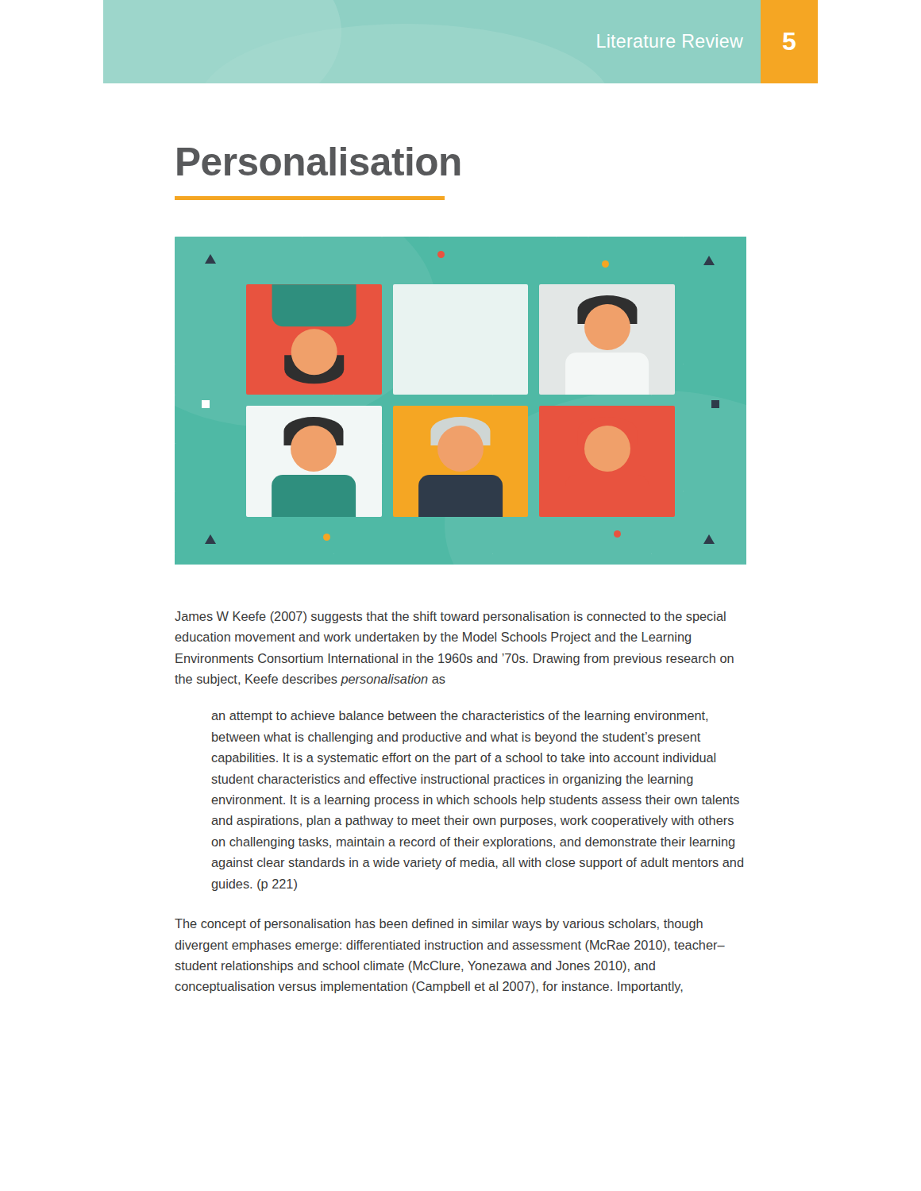Literature Review 5
Personalisation
James W Keefe (2007) suggests that the shift toward personalisation is connected to the special education movement and work undertaken by the Model Schools Project and the Learning Environments Consortium International in the 1960s and ’70s. Drawing from previous research on the subject, Keefe describes personalisation as
an attempt to achieve balance between the characteristics of the learning environment, between what is challenging and productive and what is beyond the student’s present capabilities. It is a systematic effort on the part of a school to take into account individual student characteristics and effective instructional practices in organizing the learning environment. It is a learning process in which schools help students assess their own talents and aspirations, plan a pathway to meet their own purposes, work cooperatively with others on challenging tasks, maintain a record of their explorations, and demonstrate their learning against clear standards in a wide variety of media, all with close support of adult mentors and guides. (p 221)
The concept of personalisation has been defined in similar ways by various scholars, though divergent emphases emerge: differentiated instruction and assessment (McRae 2010), teacher–student relationships and school climate (McClure, Yonezawa and Jones 2010), and conceptualisation versus implementation (Campbell et al 2007), for instance. Importantly,